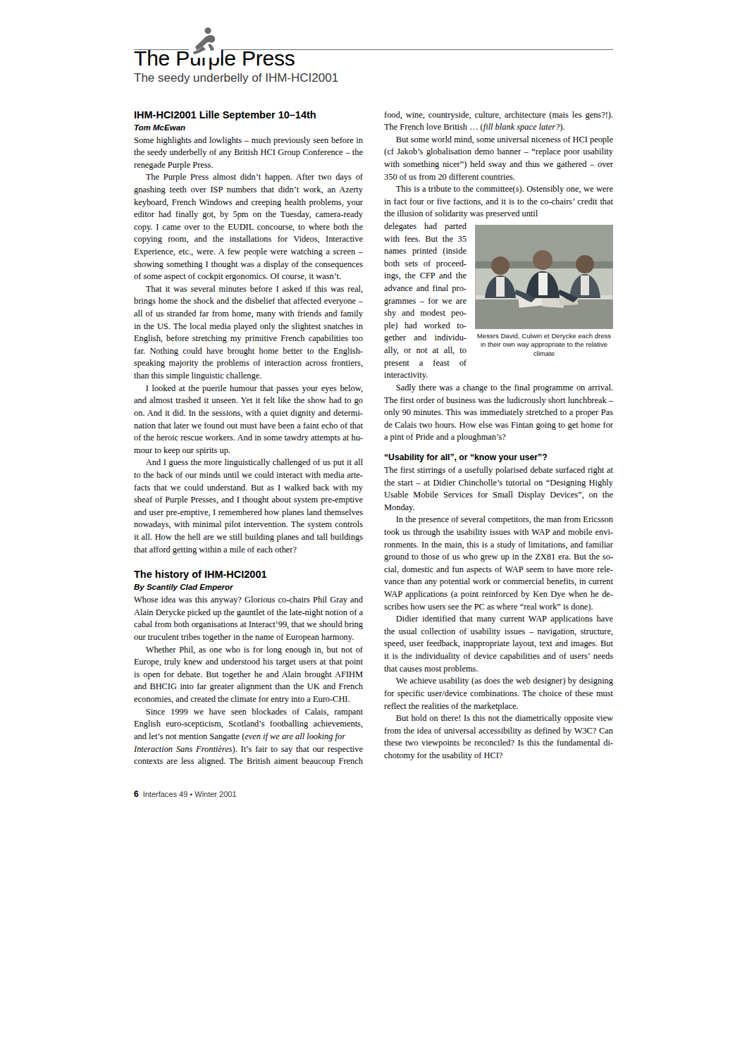The Purple Press
The seedy underbelly of IHM-HCI2001
IHM-HCI2001 Lille September 10–14th
Tom McEwan
Some highlights and lowlights – much previously seen before in the seedy underbelly of any British HCI Group Conference – the renegade Purple Press.
The Purple Press almost didn’t happen. After two days of gnashing teeth over ISP numbers that didn’t work, an Azerty keyboard, French Windows and creeping health problems, your editor had finally got, by 5pm on the Tuesday, camera-ready copy. I came over to the EUDIL concourse, to where both the copying room, and the installations for Videos, Interactive Experience, etc., were. A few people were watching a screen – showing something I thought was a display of the consequences of some aspect of cockpit ergonomics. Of course, it wasn’t.
That it was several minutes before I asked if this was real, brings home the shock and the disbelief that affected everyone – all of us stranded far from home, many with friends and family in the US. The local media played only the slightest snatches in English, before stretching my primitive French capabilities too far. Nothing could have brought home better to the English-speaking majority the problems of interaction across frontiers, than this simple linguistic challenge.
I looked at the puerile humour that passes your eyes below, and almost trashed it unseen. Yet it felt like the show had to go on. And it did. In the sessions, with a quiet dignity and determination that later we found out must have been a faint echo of that of the heroic rescue workers. And in some tawdry attempts at humour to keep our spirits up.
And I guess the more linguistically challenged of us put it all to the back of our minds until we could interact with media artefacts that we could understand. But as I walked back with my sheaf of Purple Presses, and I thought about system pre-emptive and user pre-emptive, I remembered how planes land themselves nowadays, with minimal pilot intervention. The system controls it all. How the hell are we still building planes and tall buildings that afford getting within a mile of each other?
The history of IHM-HCI2001
By Scantily Clad Emperor
Whose idea was this anyway? Glorious co-chairs Phil Gray and Alain Derycke picked up the gauntlet of the late-night notion of a cabal from both organisations at Interact’99, that we should bring our truculent tribes together in the name of European harmony.
Whether Phil, as one who is for long enough in, but not of Europe, truly knew and understood his target users at that point is open for debate. But together he and Alain brought AFIHM and BHCIG into far greater alignment than the UK and French economies, and created the climate for entry into a Euro-CHI.
Since 1999 we have seen blockades of Calais, rampant English euro-scepticism, Scotland’s footballing achievements, and let’s not mention Sangatte (even if we are all looking for
Interaction Sans Frontières). It’s fair to say that our respective contexts are less aligned. The British aiment beaucoup French food, wine, countryside, culture, architecture (mais les gens?!). The French love British … (fill blank space later?).
But some world mind, some universal niceness of HCI people (cf Jakob’s globalisation demo banner – “replace poor usability with something nicer”) held sway and thus we gathered – over 350 of us from 20 different countries.
This is a tribute to the committee(s). Ostensibly one, we were in fact four or five factions, and it is to the co-chairs’ credit that the illusion of solidarity was preserved until
Messrs David, Culwin et Derycke each dress in their own way appropriate to the relative climate
delegates had parted with fees. But the 35 names printed (inside both sets of proceedings, the CFP and the advance and final programmes – for we are shy and modest people) had worked together and individually, or not at all, to present a feast of interactivity.
Sadly there was a change to the final programme on arrival. The first order of business was the ludicrously short lunchbreak – only 90 minutes. This was immediately stretched to a proper Pas de Calais two hours. How else was Fintan going to get home for a pint of Pride and a ploughman’s?
“Usability for all”, or “know your user”?
The first stirrings of a usefully polarised debate surfaced right at the start – at Didier Chincholle’s tutorial on “Designing Highly Usable Mobile Services for Small Display Devices”, on the Monday.
In the presence of several competitors, the man from Ericsson took us through the usability issues with WAP and mobile environments. In the main, this is a study of limitations, and familiar ground to those of us who grew up in the ZX81 era. But the social, domestic and fun aspects of WAP seem to have more relevance than any potential work or commercial benefits, in current WAP applications (a point reinforced by Ken Dye when he describes how users see the PC as where “real work” is done).
Didier identified that many current WAP applications have the usual collection of usability issues – navigation, structure, speed, user feedback, inappropriate layout, text and images. But it is the individuality of device capabilities and of users’ needs that causes most problems.
We achieve usability (as does the web designer) by designing for specific user/device combinations. The choice of these must reflect the realities of the marketplace.
But hold on there! Is this not the diametrically opposite view from the idea of universal accessibility as defined by W3C? Can these two viewpoints be reconciled? Is this the fundamental dichotomy for the usability of HCI?
6 Interfaces 49 • Winter 2001